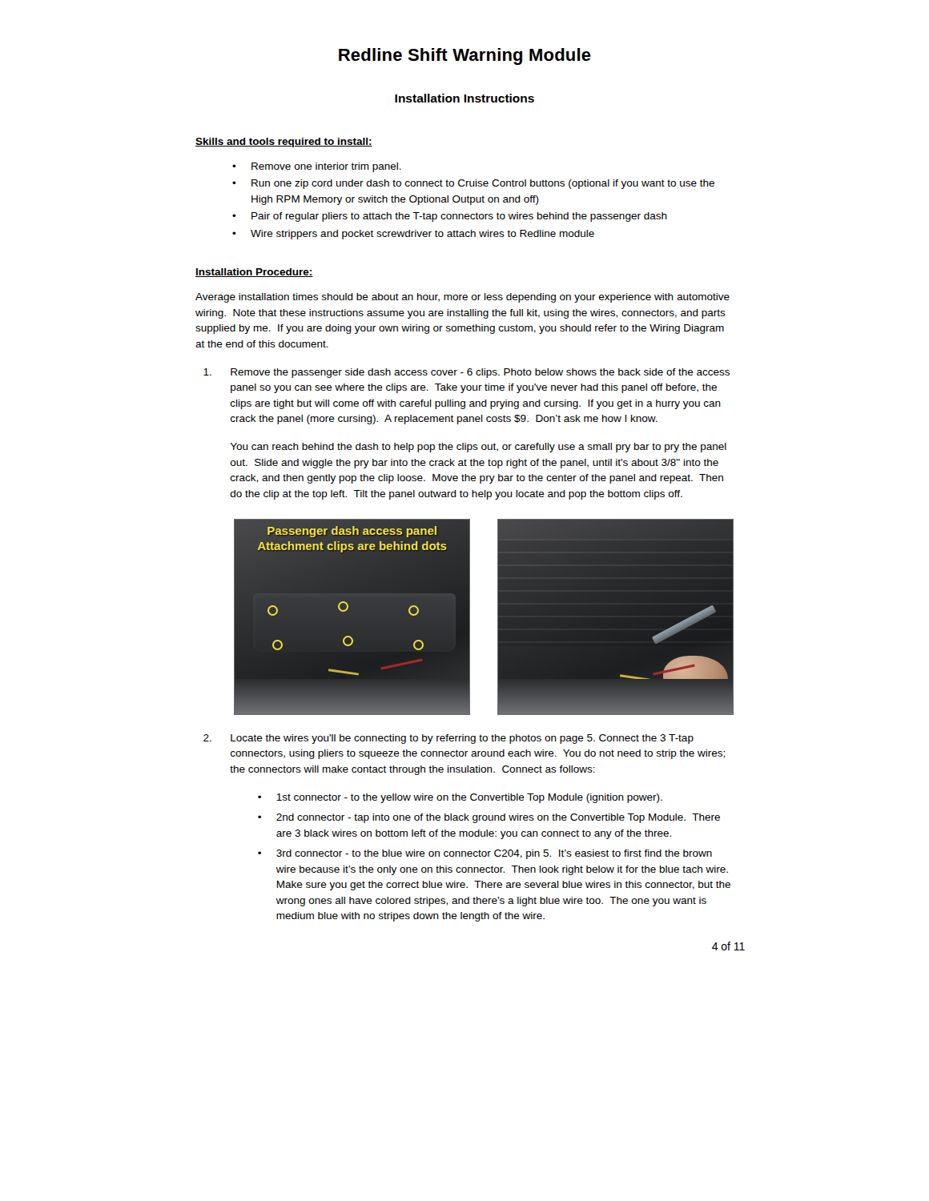Redline Shift Warning Module
Installation Instructions
Skills and tools required to install:
Remove one interior trim panel.
Run one zip cord under dash to connect to Cruise Control buttons (optional if you want to use the High RPM Memory or switch the Optional Output on and off)
Pair of regular pliers to attach the T-tap connectors to wires behind the passenger dash
Wire strippers and pocket screwdriver to attach wires to Redline module
Installation Procedure:
Average installation times should be about an hour, more or less depending on your experience with automotive wiring. Note that these instructions assume you are installing the full kit, using the wires, connectors, and parts supplied by me. If you are doing your own wiring or something custom, you should refer to the Wiring Diagram at the end of this document.
Remove the passenger side dash access cover - 6 clips. Photo below shows the back side of the access panel so you can see where the clips are. Take your time if you've never had this panel off before, the clips are tight but will come off with careful pulling and prying and cursing. If you get in a hurry you can crack the panel (more cursing). A replacement panel costs $9. Don’t ask me how I know.
You can reach behind the dash to help pop the clips out, or carefully use a small pry bar to pry the panel out. Slide and wiggle the pry bar into the crack at the top right of the panel, until it's about 3/8" into the crack, and then gently pop the clip loose. Move the pry bar to the center of the panel and repeat. Then do the clip at the top left. Tilt the panel outward to help you locate and pop the bottom clips off.
Passenger dash access panel
Attachment clips are behind dots
Locate the wires you'll be connecting to by referring to the photos on page 5. Connect the 3 T-tap connectors, using pliers to squeeze the connector around each wire. You do not need to strip the wires; the connectors will make contact through the insulation. Connect as follows:
1st connector - to the yellow wire on the Convertible Top Module (ignition power).
2nd connector - tap into one of the black ground wires on the Convertible Top Module. There are 3 black wires on bottom left of the module: you can connect to any of the three.
3rd connector - to the blue wire on connector C204, pin 5. It’s easiest to first find the brown wire because it’s the only one on this connector. Then look right below it for the blue tach wire. Make sure you get the correct blue wire. There are several blue wires in this connector, but the wrong ones all have colored stripes, and there's a light blue wire too. The one you want is medium blue with no stripes down the length of the wire.
4 of 11